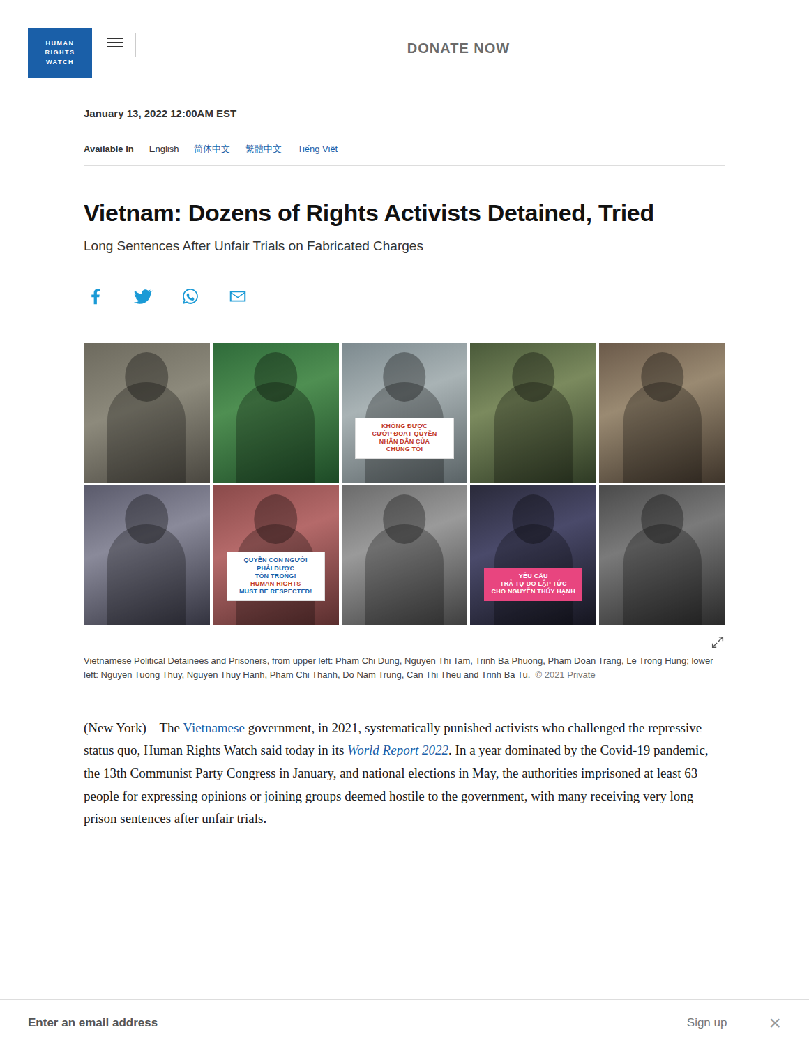HUMAN RIGHTS WATCH
DONATE NOW
January 13, 2022 12:00AM EST
Available In English 简体中文 繁體中文 Tiếng Việt
Vietnam: Dozens of Rights Activists Detained, Tried
Long Sentences After Unfair Trials on Fabricated Charges
KHÔNG ĐƯỢC
CƯỚP ĐOẠT QUYỀN
NHÂN DÂN CỦA
CHÚNG TÔI
QUYỀN CON NGƯỜI
PHẢI ĐƯỢC
TÔN TRỌNG!
HUMAN RIGHTS
MUST BE RESPECTED!
YÊU CẦU
TRẢ TỰ DO LẬP TỨC
CHO NGUYỄN THÚY HẠNH
Vietnamese Political Detainees and Prisoners, from upper left: Pham Chi Dung, Nguyen Thi Tam, Trinh Ba Phuong, Pham Doan Trang, Le Trong Hung; lower left: Nguyen Tuong Thuy, Nguyen Thuy Hanh, Pham Chi Thanh, Do Nam Trung, Can Thi Theu and Trinh Ba Tu. © 2021 Private
(New York) – The Vietnamese government, in 2021, systematically punished activists who challenged the repressive status quo, Human Rights Watch said today in its World Report 2022. In a year dominated by the Covid-19 pandemic, the 13th Communist Party Congress in January, and national elections in May, the authorities imprisoned at least 63 people for expressing opinions or joining groups deemed hostile to the government, with many receiving very long prison sentences after unfair trials.
Enter an email address
Sign up
×